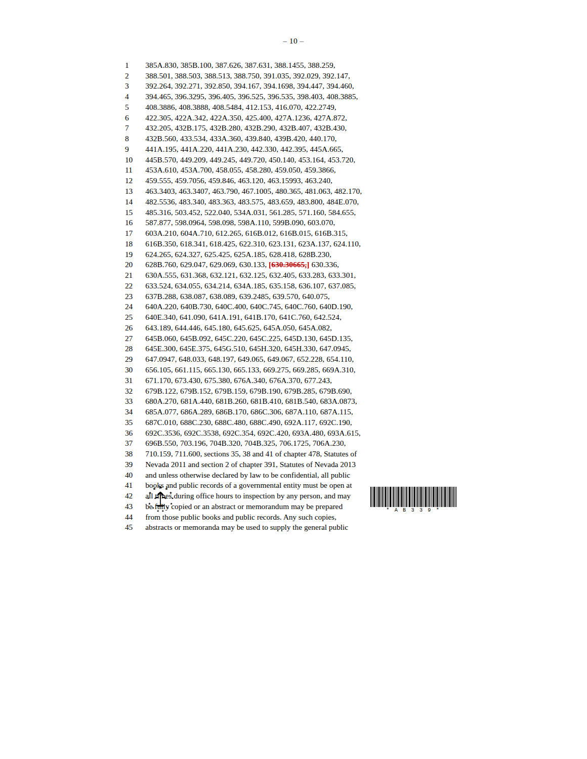– 10 –
385A.830, 385B.100, 387.626, 387.631, 388.1455, 388.259,
388.501, 388.503, 388.513, 388.750, 391.035, 392.029, 392.147,
392.264, 392.271, 392.850, 394.167, 394.1698, 394.447, 394.460,
394.465, 396.3295, 396.405, 396.525, 396.535, 398.403, 408.3885,
408.3886, 408.3888, 408.5484, 412.153, 416.070, 422.2749,
422.305, 422A.342, 422A.350, 425.400, 427A.1236, 427A.872,
432.205, 432B.175, 432B.280, 432B.290, 432B.407, 432B.430,
432B.560, 433.534, 433A.360, 439.840, 439B.420, 440.170,
441A.195, 441A.220, 441A.230, 442.330, 442.395, 445A.665,
445B.570, 449.209, 449.245, 449.720, 450.140, 453.164, 453.720,
453A.610, 453A.700, 458.055, 458.280, 459.050, 459.3866,
459.555, 459.7056, 459.846, 463.120, 463.15993, 463.240,
463.3403, 463.3407, 463.790, 467.1005, 480.365, 481.063, 482.170,
482.5536, 483.340, 483.363, 483.575, 483.659, 483.800, 484E.070,
485.316, 503.452, 522.040, 534A.031, 561.285, 571.160, 584.655,
587.877, 598.0964, 598.098, 598A.110, 599B.090, 603.070,
603A.210, 604A.710, 612.265, 616B.012, 616B.015, 616B.315,
616B.350, 618.341, 618.425, 622.310, 623.131, 623A.137, 624.110,
624.265, 624.327, 625.425, 625A.185, 628.418, 628B.230,
628B.760, 629.047, 629.069, 630.133, [630.30665,] 630.336,
630A.555, 631.368, 632.121, 632.125, 632.405, 633.283, 633.301,
633.524, 634.055, 634.214, 634A.185, 635.158, 636.107, 637.085,
637B.288, 638.087, 638.089, 639.2485, 639.570, 640.075,
640A.220, 640B.730, 640C.400, 640C.745, 640C.760, 640D.190,
640E.340, 641.090, 641A.191, 641B.170, 641C.760, 642.524,
643.189, 644.446, 645.180, 645.625, 645A.050, 645A.082,
645B.060, 645B.092, 645C.220, 645C.225, 645D.130, 645D.135,
645E.300, 645E.375, 645G.510, 645H.320, 645H.330, 647.0945,
647.0947, 648.033, 648.197, 649.065, 649.067, 652.228, 654.110,
656.105, 661.115, 665.130, 665.133, 669.275, 669.285, 669A.310,
671.170, 673.430, 675.380, 676A.340, 676A.370, 677.243,
679B.122, 679B.152, 679B.159, 679B.190, 679B.285, 679B.690,
680A.270, 681A.440, 681B.260, 681B.410, 681B.540, 683A.0873,
685A.077, 686A.289, 686B.170, 686C.306, 687A.110, 687A.115,
687C.010, 688C.230, 688C.480, 688C.490, 692A.117, 692C.190,
692C.3536, 692C.3538, 692C.354, 692C.420, 693A.480, 693A.615,
696B.550, 703.196, 704B.320, 704B.325, 706.1725, 706A.230,
710.159, 711.600, sections 35, 38 and 41 of chapter 478, Statutes of
Nevada 2011 and section 2 of chapter 391, Statutes of Nevada 2013
and unless otherwise declared by law to be confidential, all public
books and public records of a governmental entity must be open at
all times during office hours to inspection by any person, and may
be fully copied or an abstract or memorandum may be prepared
from those public books and public records. Any such copies,
abstracts or memoranda may be used to supply the general public
* A B 3 3 9 *